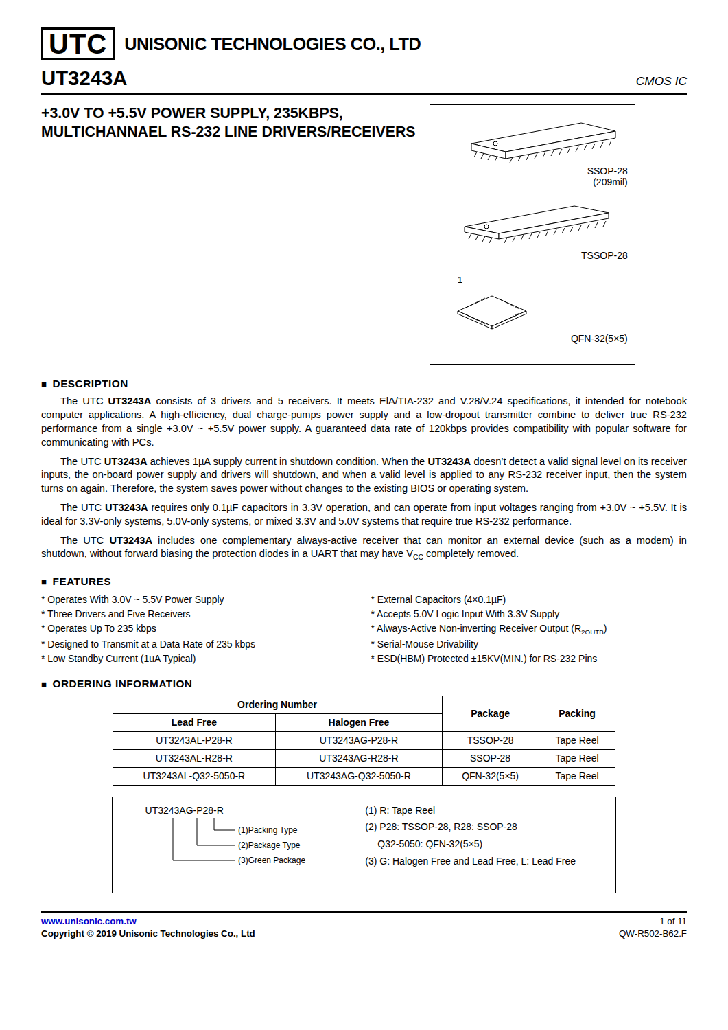UTC
UNISONIC TECHNOLOGIES CO., LTD
UT3243A
CMOS IC
+3.0V TO +5.5V POWER SUPPLY, 235KBPS, MULTICHANNAEL RS-232 LINE DRIVERS/RECEIVERS
SSOP-28
(209mil)
TSSOP-28
1
QFN-32(5×5)
DESCRIPTION
The UTC UT3243A consists of 3 drivers and 5 receivers. It meets ElA/TIA-232 and V.28/V.24 specifications, it intended for notebook computer applications. A high-efficiency, dual charge-pumps power supply and a low-dropout transmitter combine to deliver true RS-232 performance from a single +3.0V ~ +5.5V power supply. A guaranteed data rate of 120kbps provides compatibility with popular software for communicating with PCs.
The UTC UT3243A achieves 1µA supply current in shutdown condition. When the UT3243A doesn’t detect a valid signal level on its receiver inputs, the on-board power supply and drivers will shutdown, and when a valid level is applied to any RS-232 receiver input, then the system turns on again. Therefore, the system saves power without changes to the existing BIOS or operating system.
The UTC UT3243A requires only 0.1µF capacitors in 3.3V operation, and can operate from input voltages ranging from +3.0V ~ +5.5V. It is ideal for 3.3V-only systems, 5.0V-only systems, or mixed 3.3V and 5.0V systems that require true RS-232 performance.
The UTC UT3243A includes one complementary always-active receiver that can monitor an external device (such as a modem) in shutdown, without forward biasing the protection diodes in a UART that may have VCC completely removed.
FEATURES
* Operates With 3.0V ~ 5.5V Power Supply
* External Capacitors (4×0.1µF)
* Three Drivers and Five Receivers
* Accepts 5.0V Logic Input With 3.3V Supply
* Operates Up To 235 kbps
* Always-Active Non-inverting Receiver Output (R2OUTB)
* Designed to Transmit at a Data Rate of 235 kbps
* Serial-Mouse Drivability
* Low Standby Current (1uA Typical)
* ESD(HBM) Protected ±15KV(MIN.) for RS-232 Pins
ORDERING INFORMATION
| Ordering Number | Package | Packing |
| --- | --- | --- |
| Lead Free | Halogen Free |
| UT3243AL-P28-R | UT3243AG-P28-R | TSSOP-28 | Tape Reel |
| UT3243AL-R28-R | UT3243AG-R28-R | SSOP-28 | Tape Reel |
| UT3243AL-Q32-5050-R | UT3243AG-Q32-5050-R | QFN-32(5×5) | Tape Reel |
UT3243AG-P28-R
(1)Packing Type (2)Package Type (3)Green Package
(1) R: Tape Reel
(2) P28: TSSOP-28, R28: SSOP-28
Q32-5050: QFN-32(5×5)
(3) G: Halogen Free and Lead Free, L: Lead Free
www.unisonic.com.tw Copyright © 2019 Unisonic Technologies Co., Ltd
1 of 11
QW-R502-B62.F